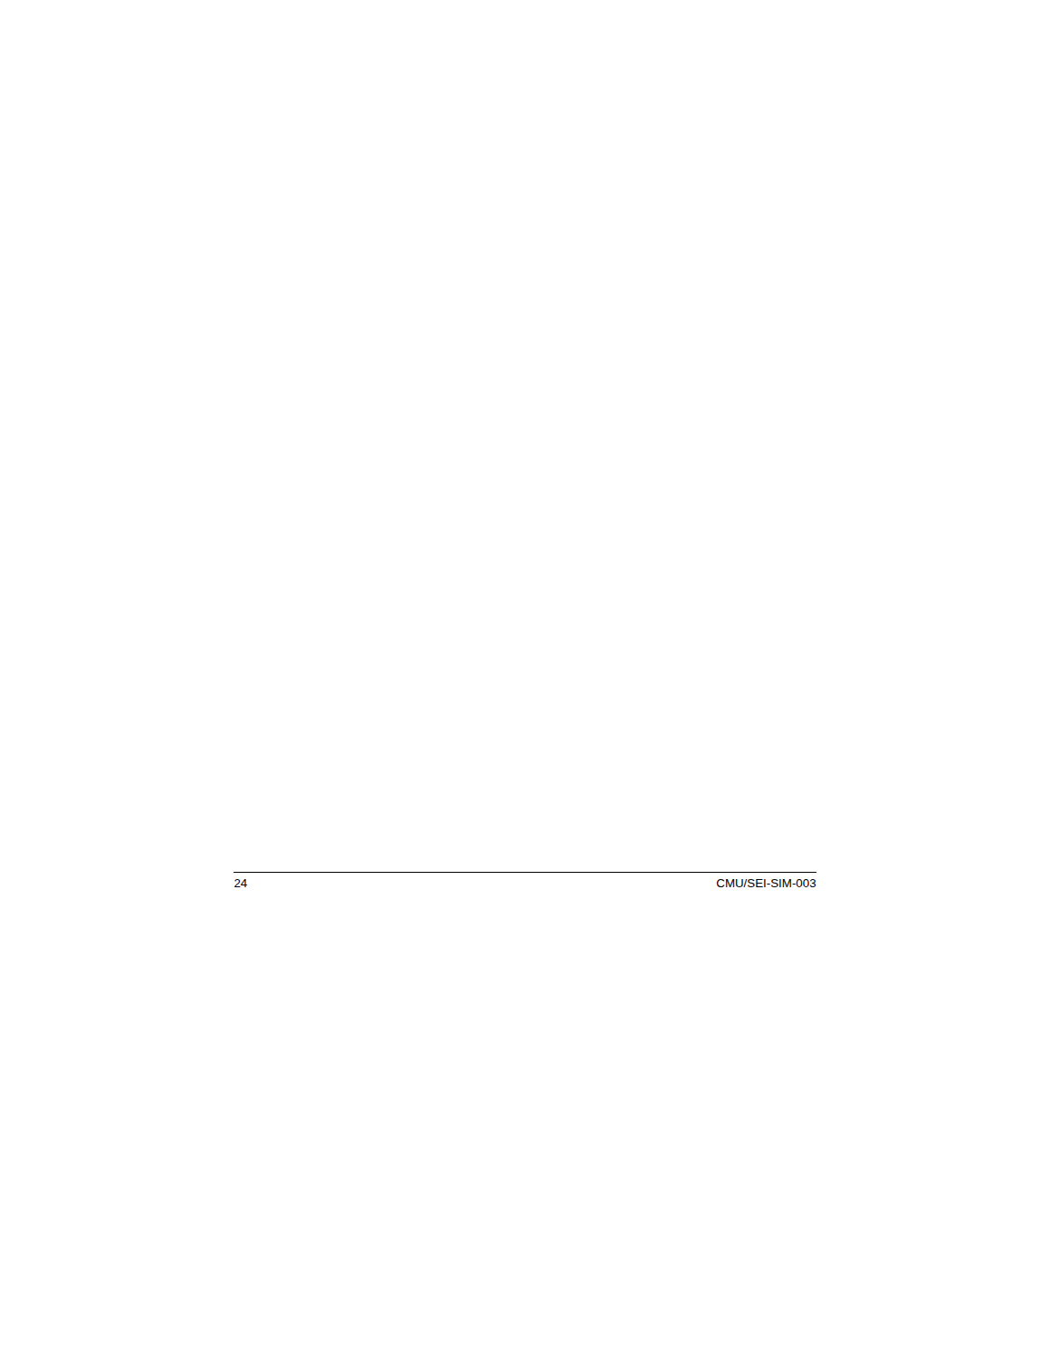24 CMU/SEI-SIM-003